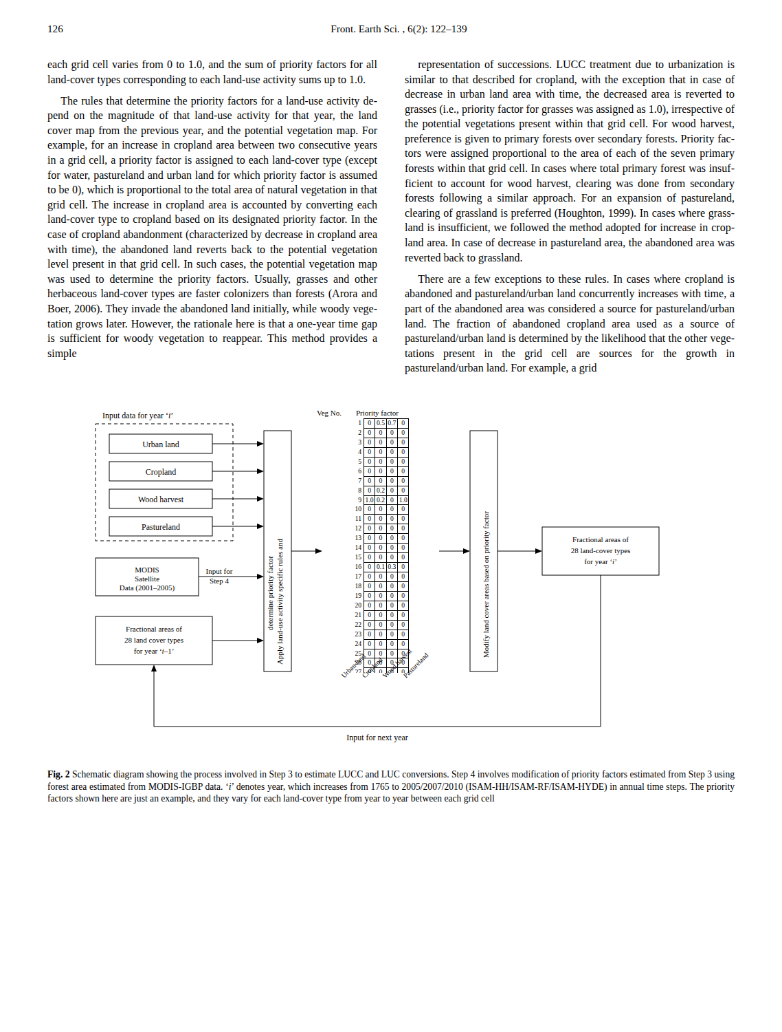126 Front. Earth Sci. , 6(2): 122–139
each grid cell varies from 0 to 1.0, and the sum of priority factors for all land-cover types corresponding to each land-use activity sums up to 1.0.
The rules that determine the priority factors for a land-use activity depend on the magnitude of that land-use activity for that year, the land cover map from the previous year, and the potential vegetation map. For example, for an increase in cropland area between two consecutive years in a grid cell, a priority factor is assigned to each land-cover type (except for water, pastureland and urban land for which priority factor is assumed to be 0), which is proportional to the total area of natural vegetation in that grid cell. The increase in cropland area is accounted by converting each land-cover type to cropland based on its designated priority factor. In the case of cropland abandonment (characterized by decrease in cropland area with time), the abandoned land reverts back to the potential vegetation level present in that grid cell. In such cases, the potential vegetation map was used to determine the priority factors. Usually, grasses and other herbaceous land-cover types are faster colonizers than forests (Arora and Boer, 2006). They invade the abandoned land initially, while woody vegetation grows later. However, the rationale here is that a one-year time gap is sufficient for woody vegetation to reappear. This method provides a simple
representation of successions. LUCC treatment due to urbanization is similar to that described for cropland, with the exception that in case of decrease in urban land area with time, the decreased area is reverted to grasses (i.e., priority factor for grasses was assigned as 1.0), irrespective of the potential vegetations present within that grid cell. For wood harvest, preference is given to primary forests over secondary forests. Priority factors were assigned proportional to the area of each of the seven primary forests within that grid cell. In cases where total primary forest was insufficient to account for wood harvest, clearing was done from secondary forests following a similar approach. For an expansion of pastureland, clearing of grassland is preferred (Houghton, 1999). In cases where grassland is insufficient, we followed the method adopted for increase in cropland area. In case of decrease in pastureland area, the abandoned area was reverted back to grassland.
There are a few exceptions to these rules. In cases where cropland is abandoned and pastureland/urban land concurrently increases with time, a part of the abandoned area was considered a source for pastureland/urban land. The fraction of abandoned cropland area used as a source of pastureland/urban land is determined by the likelihood that the other vegetations present in the grid cell are sources for the growth in pastureland/urban land. For example, a grid
Schematic diagram of Step 3 to estimate LUCC and LUC conversions Flow chart: Input data for year i (Urban land, Cropland, Wood harvest, Pastureland), MODIS Satellite Data (2001–2005) as input for Step 4, and Fractional areas of 28 land cover types for year i minus 1 feed into a box labeled "Apply land-use activity specific rules and determine priority factor". This produces a table of priority factors for 28 vegetation numbers across four land-use activities (Urban land, Cropland, Wood harvest, Pastureland), which feeds into "Modify land cover areas based on priority factor", producing "Fractional areas of 28 land-cover types for year i", which loops back as input for next year. Input data for year ‘i’ Urban land Cropland Wood harvest Pastureland MODIS Satellite Data (2001–2005) Input for Step 4 Fractional areas of 28 land cover types for year ‘i–1’ Apply land-use activity specific rules and determine priority factor Priority factor Veg No.
| 1 | 0 | 0.5 | 0.7 | 0 |
| 2 | 0 | 0 | 0 | 0 |
| 3 | 0 | 0 | 0 | 0 |
| 4 | 0 | 0 | 0 | 0 |
| 5 | 0 | 0 | 0 | 0 |
| 6 | 0 | 0 | 0 | 0 |
| 7 | 0 | 0 | 0 | 0 |
| 8 | 0 | 0.2 | 0 | 0 |
| 9 | 1.0 | 0.2 | 0 | 1.0 |
| 10 | 0 | 0 | 0 | 0 |
| 11 | 0 | 0 | 0 | 0 |
| 12 | 0 | 0 | 0 | 0 |
| 13 | 0 | 0 | 0 | 0 |
| 14 | 0 | 0 | 0 | 0 |
| 15 | 0 | 0 | 0 | 0 |
| 16 | 0 | 0.1 | 0.3 | 0 |
| 17 | 0 | 0 | 0 | 0 |
| 18 | 0 | 0 | 0 | 0 |
| 19 | 0 | 0 | 0 | 0 |
| 20 | 0 | 0 | 0 | 0 |
| 21 | 0 | 0 | 0 | 0 |
| 22 | 0 | 0 | 0 | 0 |
| 23 | 0 | 0 | 0 | 0 |
| 24 | 0 | 0 | 0 | 0 |
| 25 | 0 | 0 | 0 | 0 |
| 26 | 0 | 0 | 0 | 0 |
| 27 | 0 | 0 | 0 | 0 |
| 28 | 0 | 0 | 0 | 0 |
Urban land Cropland Wood harvest Pastureland Modify land cover areas based on priority factor Fractional areas of 28 land-cover types for year ‘i’ Input for next year
Fig. 2 Schematic diagram showing the process involved in Step 3 to estimate LUCC and LUC conversions. Step 4 involves modification of priority factors estimated from Step 3 using forest area estimated from MODIS-IGBP data. ‘i’ denotes year, which increases from 1765 to 2005/2007/2010 (ISAM-HH/ISAM-RF/ISAM-HYDE) in annual time steps. The priority factors shown here are just an example, and they vary for each land-cover type from year to year between each grid cell